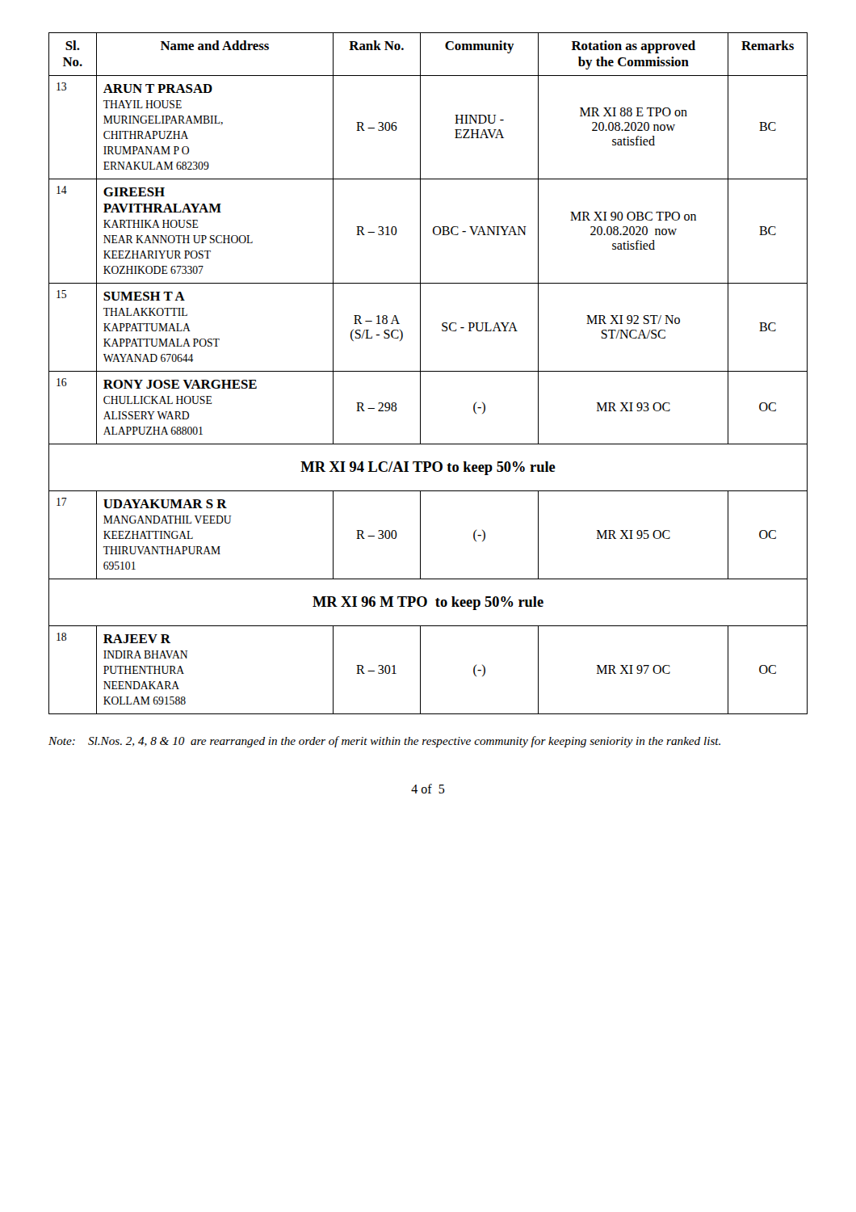| Sl. No. | Name and Address | Rank No. | Community | Rotation as approved by the Commission | Remarks |
| --- | --- | --- | --- | --- | --- |
| 13 | ARUN T PRASAD THAYIL HOUSE MURINGELIPARAMBIL, CHITHRAPUZHA IRUMPANAM P O ERNAKULAM 682309 | R – 306 | HINDU - EZHAVA | MR XI 88 E TPO on 20.08.2020 now satisfied | BC |
| 14 | GIREESH PAVITHRALAYAM KARTHIKA HOUSE NEAR KANNOTH UP SCHOOL KEEZHARIYUR POST KOZHIKODE 673307 | R – 310 | OBC - VANIYAN | MR XI 90 OBC TPO on 20.08.2020 now satisfied | BC |
| 15 | SUMESH T A THALAKKOTTIL KAPPATTUMALA KAPPATTUMALA POST WAYANAD 670644 | R – 18 A (S/L - SC) | SC - PULAYA | MR XI 92 ST/ No ST/NCA/SC | BC |
| 16 | RONY JOSE VARGHESE CHULLICKAL HOUSE ALISSERY WARD ALAPPUZHA 688001 | R – 298 | (-) | MR XI 93 OC | OC |
| MR XI 94 LC/AI TPO to keep 50% rule |
| 17 | UDAYAKUMAR S R MANGANDATHIL VEEDU KEEZHATTINGAL THIRUVANTHAPURAM 695101 | R – 300 | (-) | MR XI 95 OC | OC |
| MR XI 96 M TPO to keep 50% rule |
| 18 | RAJEEV R INDIRA BHAVAN PUTHENTHURA NEENDAKARA KOLLAM 691588 | R – 301 | (-) | MR XI 97 OC | OC |
Note: Sl.Nos. 2, 4, 8 & 10 are rearranged in the order of merit within the respective community for keeping seniority in the ranked list.
4 of 5